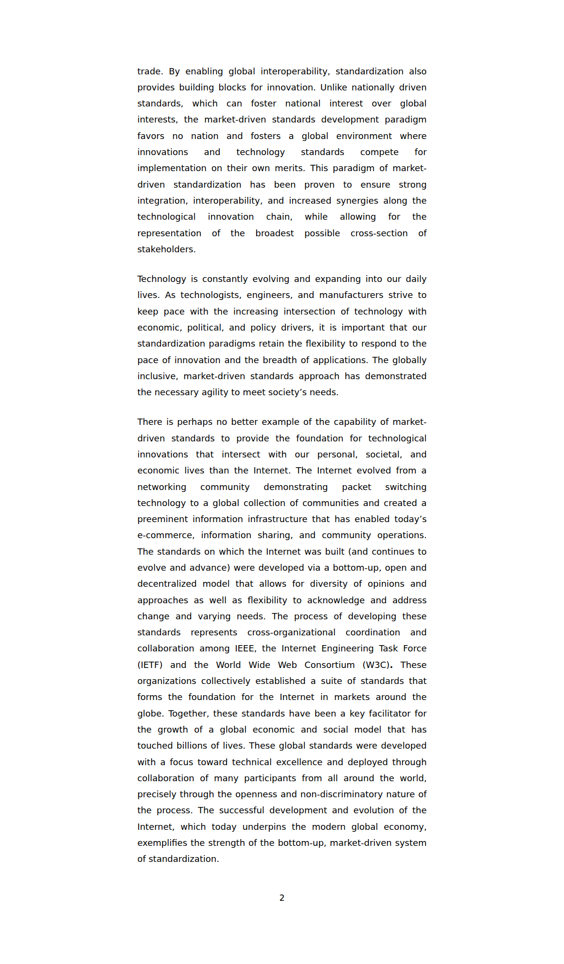trade. By enabling global interoperability, standardization also provides building blocks for innovation. Unlike nationally driven standards, which can foster national interest over global interests, the market-driven standards development paradigm favors no nation and fosters a global environment where innovations and technology standards compete for implementation on their own merits. This paradigm of market-driven standardization has been proven to ensure strong integration, interoperability, and increased synergies along the technological innovation chain, while allowing for the representation of the broadest possible cross-section of stakeholders.
Technology is constantly evolving and expanding into our daily lives. As technologists, engineers, and manufacturers strive to keep pace with the increasing intersection of technology with economic, political, and policy drivers, it is important that our standardization paradigms retain the flexibility to respond to the pace of innovation and the breadth of applications. The globally inclusive, market-driven standards approach has demonstrated the necessary agility to meet society’s needs.
There is perhaps no better example of the capability of market-driven standards to provide the foundation for technological innovations that intersect with our personal, societal, and economic lives than the Internet. The Internet evolved from a networking community demonstrating packet switching technology to a global collection of communities and created a preeminent information infrastructure that has enabled today’s e-commerce, information sharing, and community operations. The standards on which the Internet was built (and continues to evolve and advance) were developed via a bottom-up, open and decentralized model that allows for diversity of opinions and approaches as well as flexibility to acknowledge and address change and varying needs. The process of developing these standards represents cross-organizational coordination and collaboration among IEEE, the Internet Engineering Task Force (IETF) and the World Wide Web Consortium (W3C). These organizations collectively established a suite of standards that forms the foundation for the Internet in markets around the globe. Together, these standards have been a key facilitator for the growth of a global economic and social model that has touched billions of lives. These global standards were developed with a focus toward technical excellence and deployed through collaboration of many participants from all around the world, precisely through the openness and non-discriminatory nature of the process. The successful development and evolution of the Internet, which today underpins the modern global economy, exemplifies the strength of the bottom-up, market-driven system of standardization.
2